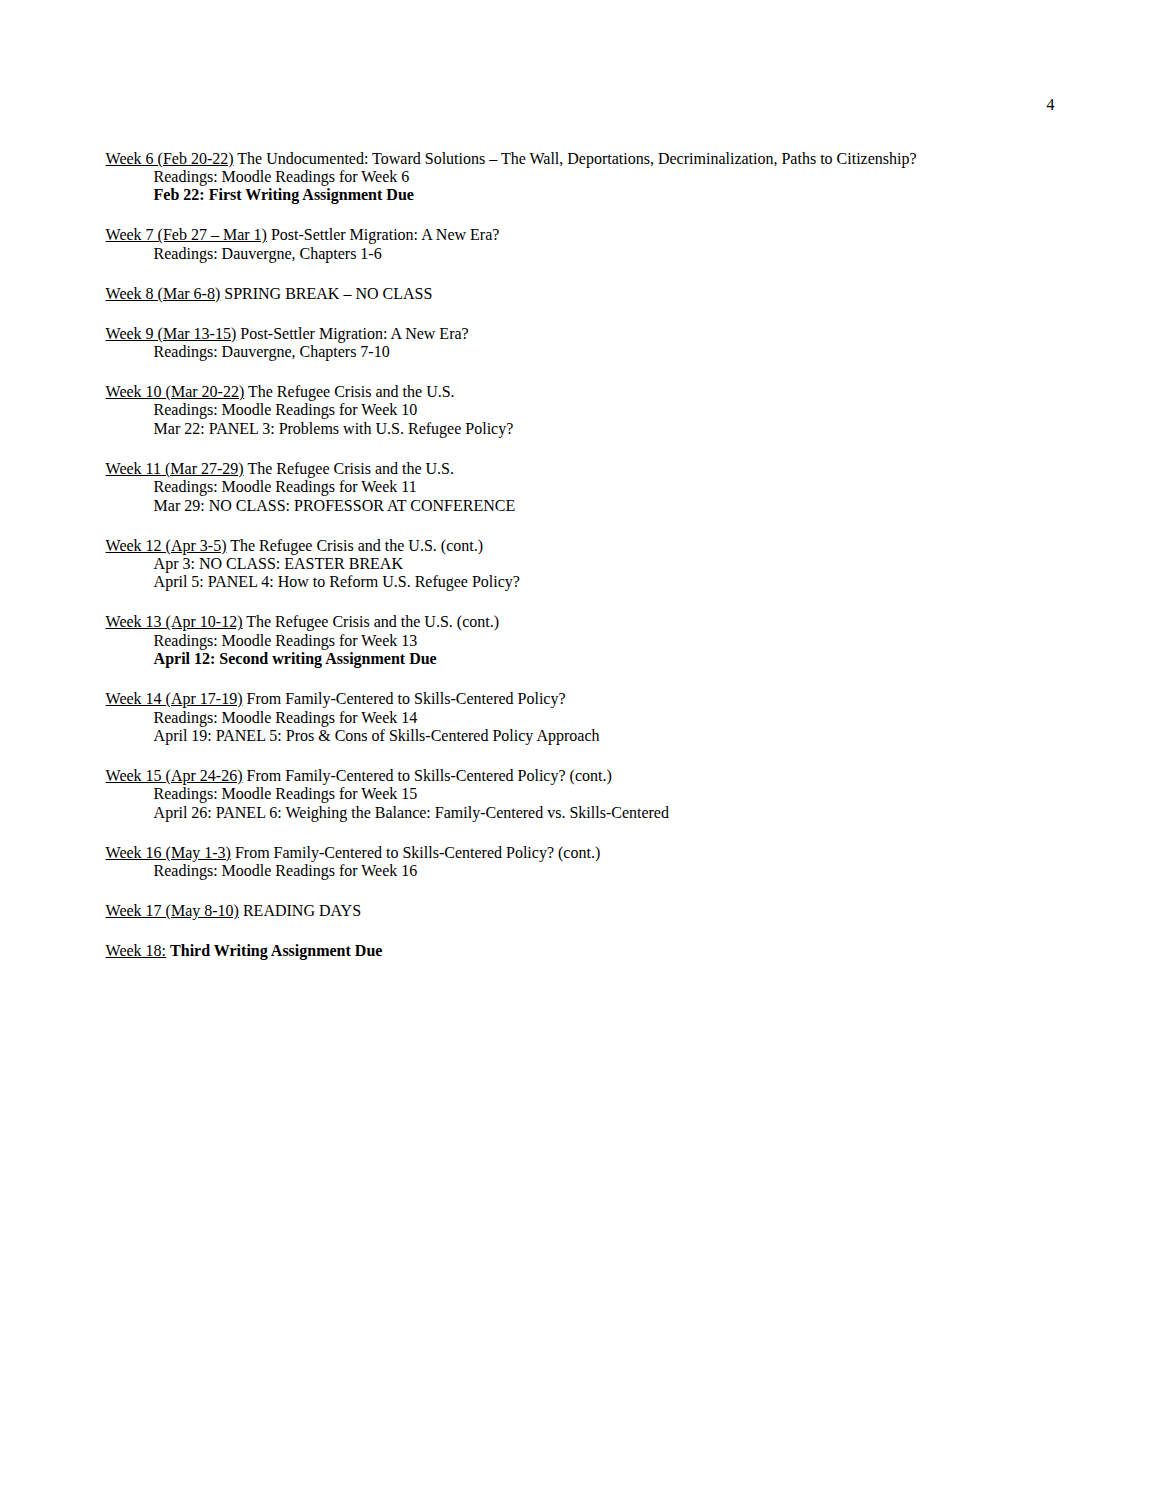4
Week 6 (Feb 20-22) The Undocumented: Toward Solutions – The Wall, Deportations, Decriminalization, Paths to Citizenship?
Readings: Moodle Readings for Week 6
Feb 22: First Writing Assignment Due
Week 7 (Feb 27 – Mar 1) Post-Settler Migration: A New Era?
Readings: Dauvergne, Chapters 1-6
Week 8 (Mar 6-8) SPRING BREAK – NO CLASS
Week 9 (Mar 13-15) Post-Settler Migration: A New Era?
Readings: Dauvergne, Chapters 7-10
Week 10 (Mar 20-22) The Refugee Crisis and the U.S.
Readings: Moodle Readings for Week 10
Mar 22: PANEL 3: Problems with U.S. Refugee Policy?
Week 11 (Mar 27-29) The Refugee Crisis and the U.S.
Readings: Moodle Readings for Week 11
Mar 29: NO CLASS: PROFESSOR AT CONFERENCE
Week 12 (Apr 3-5) The Refugee Crisis and the U.S. (cont.)
Apr 3: NO CLASS: EASTER BREAK
April 5: PANEL 4: How to Reform U.S. Refugee Policy?
Week 13 (Apr 10-12) The Refugee Crisis and the U.S. (cont.)
Readings: Moodle Readings for Week 13
April 12: Second writing Assignment Due
Week 14 (Apr 17-19) From Family-Centered to Skills-Centered Policy?
Readings: Moodle Readings for Week 14
April 19: PANEL 5: Pros & Cons of Skills-Centered Policy Approach
Week 15 (Apr 24-26) From Family-Centered to Skills-Centered Policy? (cont.)
Readings: Moodle Readings for Week 15
April 26: PANEL 6: Weighing the Balance: Family-Centered vs. Skills-Centered
Week 16 (May 1-3) From Family-Centered to Skills-Centered Policy? (cont.)
Readings: Moodle Readings for Week 16
Week 17 (May 8-10) READING DAYS
Week 18: Third Writing Assignment Due